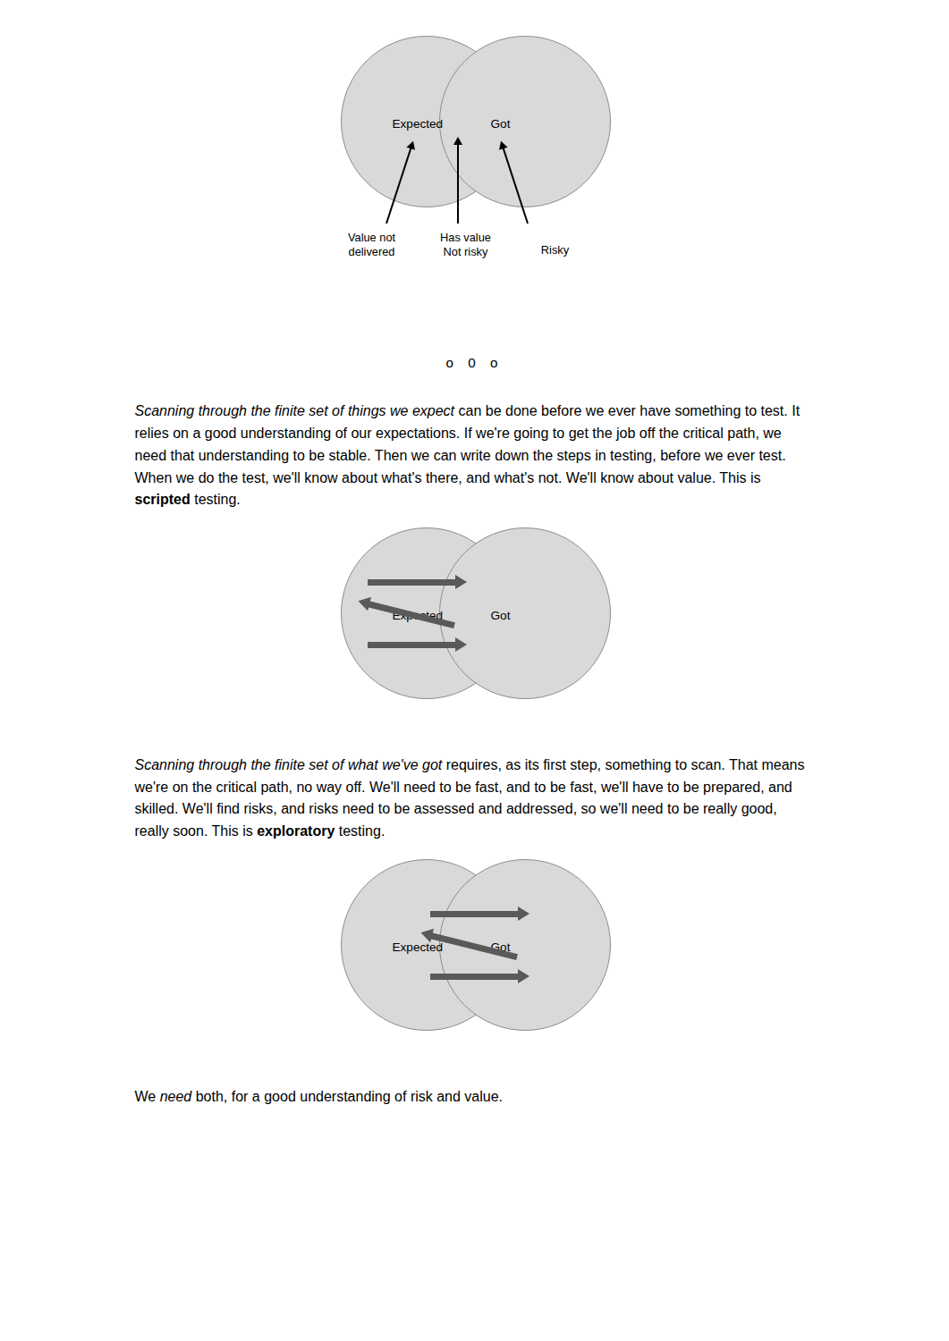Expected Got
Value not
delivered
Has value
Not risky
Risky
o 0 o
Scanning through the finite set of things we expect can be done before we ever have something to test. It relies on a good understanding of our expectations. If we're going to get the job off the critical path, we need that understanding to be stable. Then we can write down the steps in testing, before we ever test. When we do the test, we'll know about what's there, and what's not. We'll know about value. This is scripted testing.
Expected Got
Scanning through the finite set of what we've got requires, as its first step, something to scan. That means we're on the critical path, no way off. We'll need to be fast, and to be fast, we'll have to be prepared, and skilled. We'll find risks, and risks need to be assessed and addressed, so we'll need to be really good, really soon. This is exploratory testing.
Expected Got
We need both, for a good understanding of risk and value.